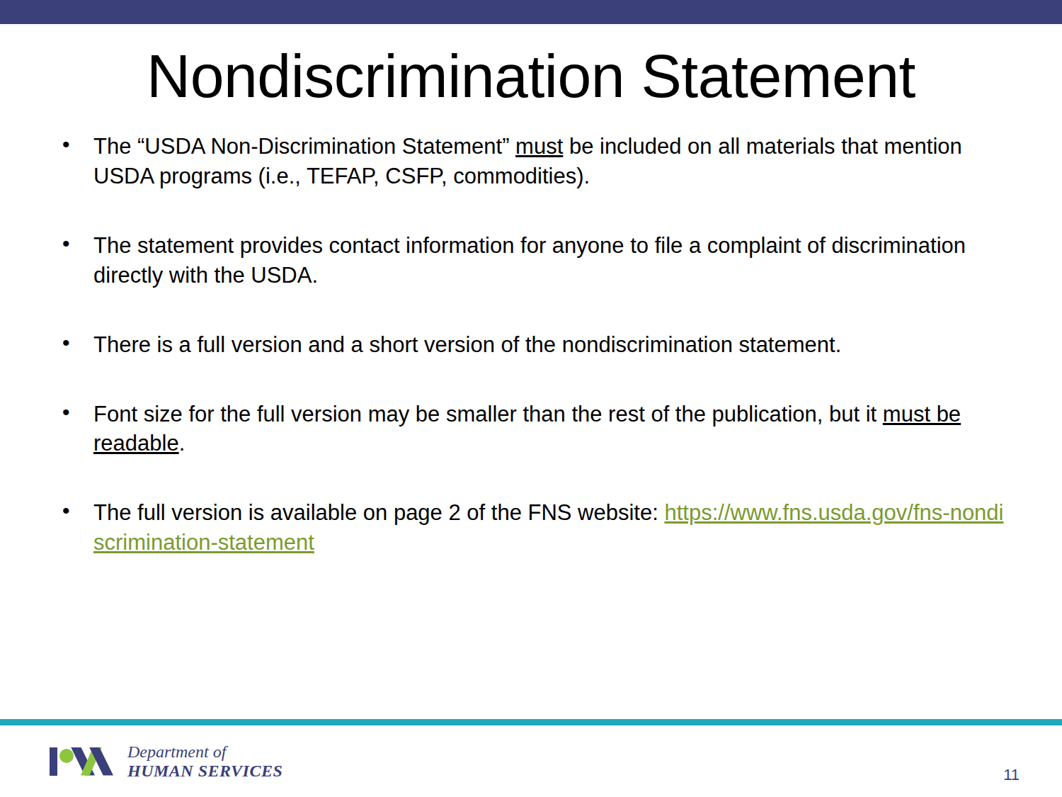Nondiscrimination Statement
The “USDA Non-Discrimination Statement” must be included on all materials that mention USDA programs (i.e., TEFAP, CSFP, commodities).
The statement provides contact information for anyone to file a complaint of discrimination directly with the USDA.
There is a full version and a short version of the nondiscrimination statement.
Font size for the full version may be smaller than the rest of the publication, but it must be readable.
The full version is available on page 2 of the FNS website: https://www.fns.usda.gov/fns-nondiscrimination-statement
Department of
HUMAN SERVICES
11